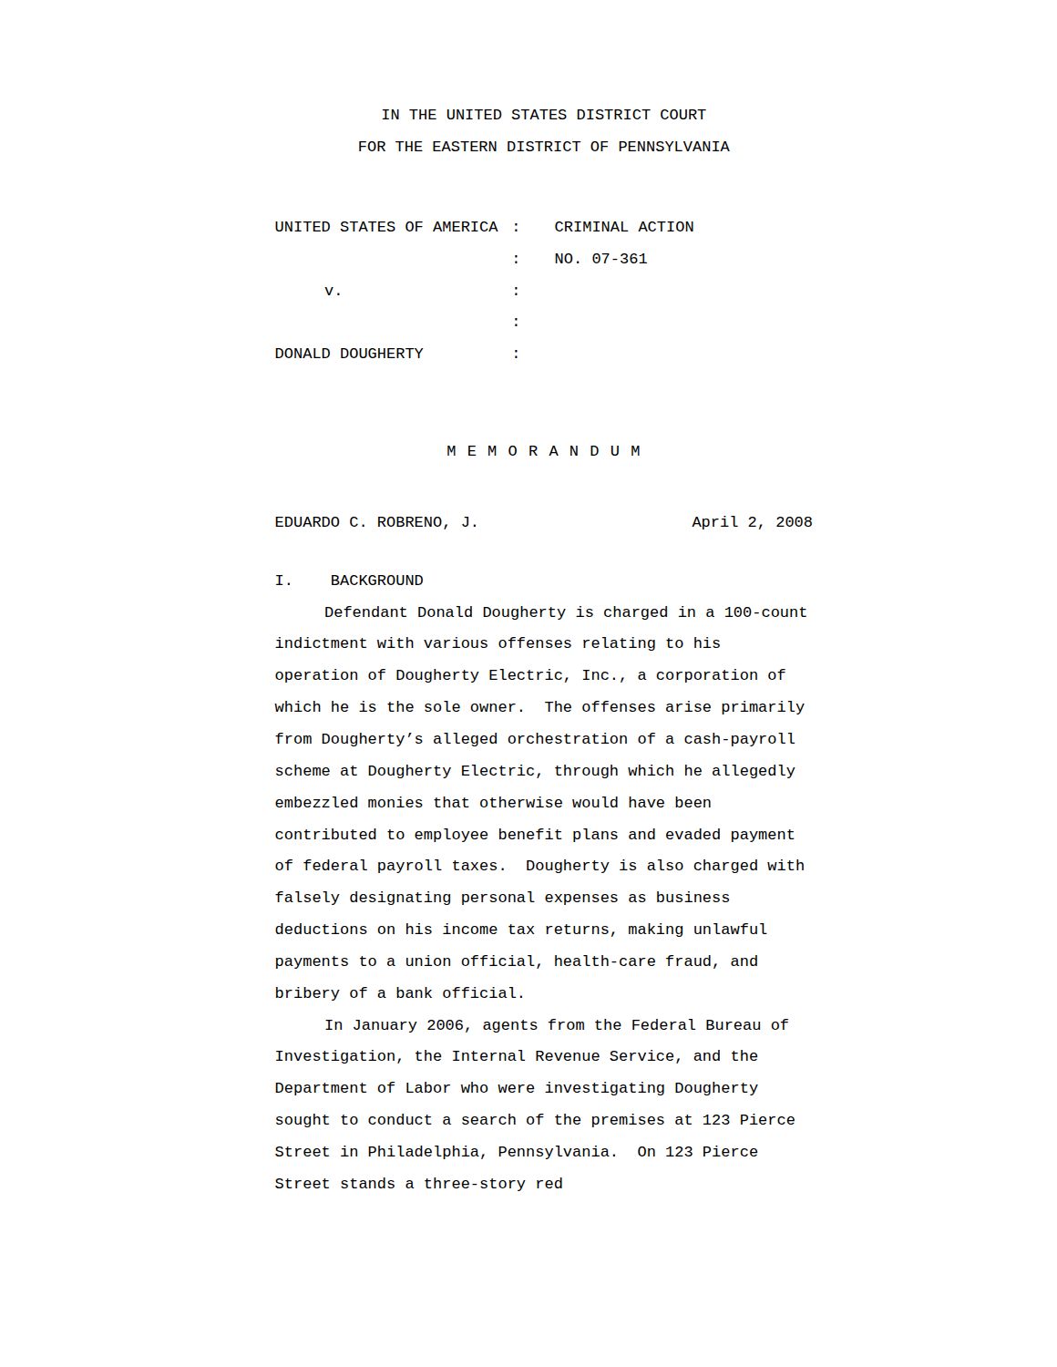IN THE UNITED STATES DISTRICT COURT
FOR THE EASTERN DISTRICT OF PENNSYLVANIA
| UNITED STATES OF AMERICA | : | CRIMINAL ACTION |
| | : | NO. 07-361 |
| v. | : | |
| | : | |
| DONALD DOUGHERTY | : | |
M E M O R A N D U M
EDUARDO C. ROBRENO, J. April 2, 2008
I. BACKGROUND
Defendant Donald Dougherty is charged in a 100-count indictment with various offenses relating to his operation of Dougherty Electric, Inc., a corporation of which he is the sole owner. The offenses arise primarily from Dougherty’s alleged orchestration of a cash-payroll scheme at Dougherty Electric, through which he allegedly embezzled monies that otherwise would have been contributed to employee benefit plans and evaded payment of federal payroll taxes. Dougherty is also charged with falsely designating personal expenses as business deductions on his income tax returns, making unlawful payments to a union official, health-care fraud, and bribery of a bank official.
In January 2006, agents from the Federal Bureau of Investigation, the Internal Revenue Service, and the Department of Labor who were investigating Dougherty sought to conduct a search of the premises at 123 Pierce Street in Philadelphia, Pennsylvania. On 123 Pierce Street stands a three-story red